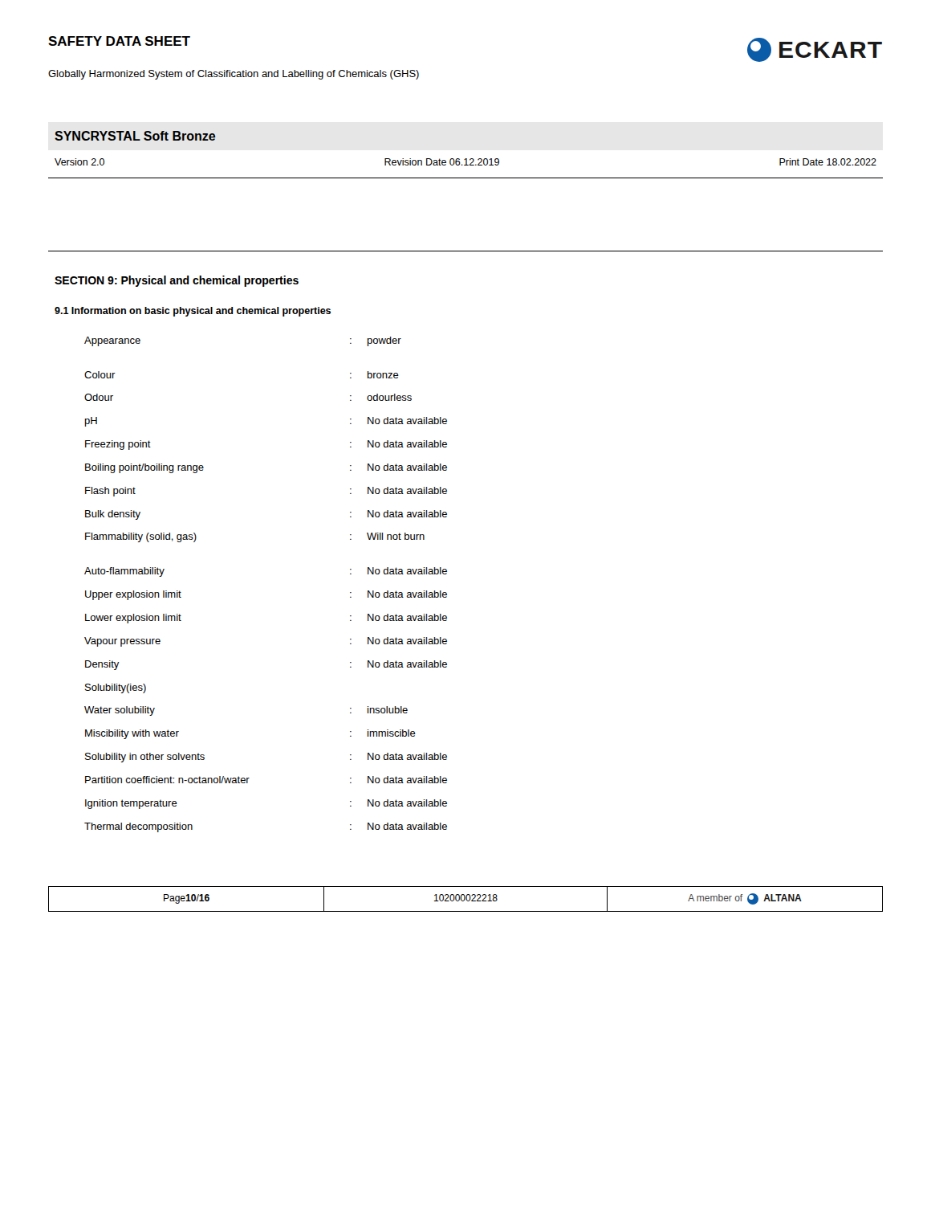SAFETY DATA SHEET
Globally Harmonized System of Classification and Labelling of Chemicals (GHS)
ECKART
SYNCRYSTAL Soft Bronze
Version 2.0 Revision Date 06.12.2019 Print Date 18.02.2022
SECTION 9: Physical and chemical properties
9.1 Information on basic physical and chemical properties
| Appearance | : | powder |
| Colour | : | bronze |
| Odour | : | odourless |
| pH | : | No data available |
| Freezing point | : | No data available |
| Boiling point/boiling range | : | No data available |
| Flash point | : | No data available |
| Bulk density | : | No data available |
| Flammability (solid, gas) | : | Will not burn |
| Auto-flammability | : | No data available |
| Upper explosion limit | : | No data available |
| Lower explosion limit | : | No data available |
| Vapour pressure | : | No data available |
| Density | : | No data available |
| Solubility(ies) | | |
| Water solubility | : | insoluble |
| Miscibility with water | : | immiscible |
| Solubility in other solvents | : | No data available |
| Partition coefficient: n-octanol/water | : | No data available |
| Ignition temperature | : | No data available |
| Thermal decomposition | : | No data available |
Page 10 / 16
102000022218
A member of ALTANA